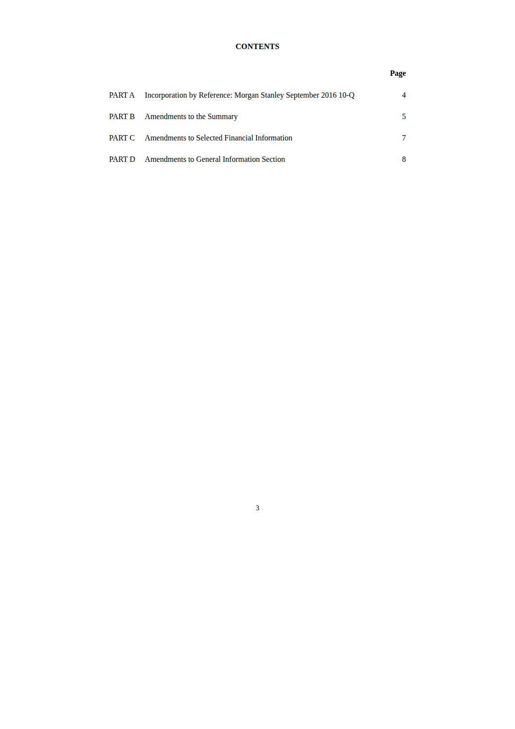CONTENTS
| | | Page |
| --- | --- | --- |
| PART A | Incorporation by Reference: Morgan Stanley September 2016 10-Q | 4 |
| PART B | Amendments to the Summary | 5 |
| PART C | Amendments to Selected Financial Information | 7 |
| PART D | Amendments to General Information Section | 8 |
3